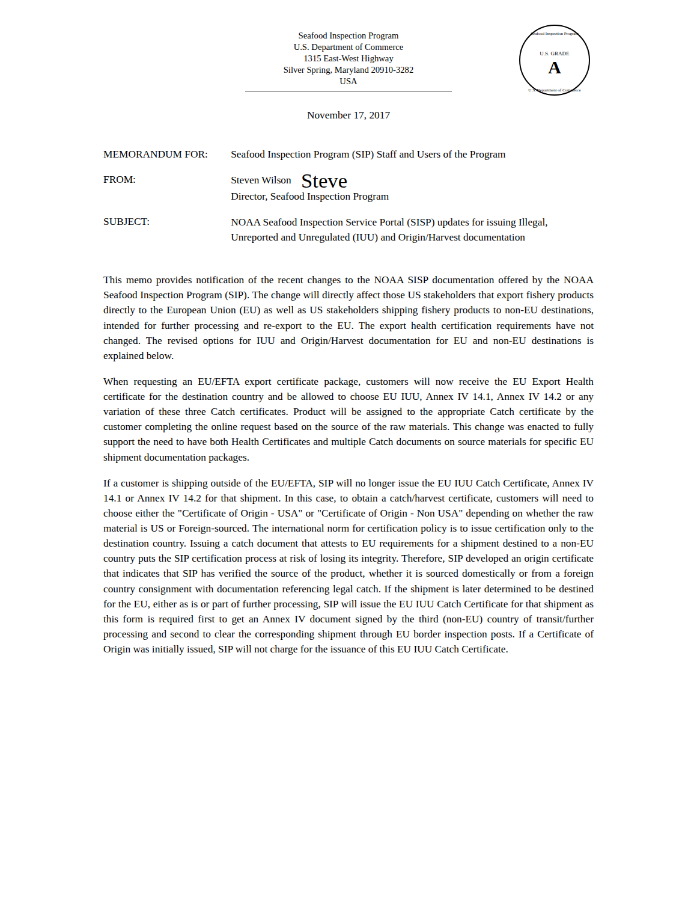Seafood Inspection Program
U.S. Department of Commerce
1315 East-West Highway
Silver Spring, Maryland 20910-3282
USA
November 17, 2017
| MEMORANDUM FOR: | Seafood Inspection Program (SIP) Staff and Users of the Program |
| FROM: | Steven Wilson Steve Director, Seafood Inspection Program |
| SUBJECT: | NOAA Seafood Inspection Service Portal (SISP) updates for issuing Illegal, Unreported and Unregulated (IUU) and Origin/Harvest documentation |
This memo provides notification of the recent changes to the NOAA SISP documentation offered by the NOAA Seafood Inspection Program (SIP). The change will directly affect those US stakeholders that export fishery products directly to the European Union (EU) as well as US stakeholders shipping fishery products to non-EU destinations, intended for further processing and re-export to the EU. The export health certification requirements have not changed. The revised options for IUU and Origin/Harvest documentation for EU and non-EU destinations is explained below.
When requesting an EU/EFTA export certificate package, customers will now receive the EU Export Health certificate for the destination country and be allowed to choose EU IUU, Annex IV 14.1, Annex IV 14.2 or any variation of these three Catch certificates. Product will be assigned to the appropriate Catch certificate by the customer completing the online request based on the source of the raw materials. This change was enacted to fully support the need to have both Health Certificates and multiple Catch documents on source materials for specific EU shipment documentation packages.
If a customer is shipping outside of the EU/EFTA, SIP will no longer issue the EU IUU Catch Certificate, Annex IV 14.1 or Annex IV 14.2 for that shipment. In this case, to obtain a catch/harvest certificate, customers will need to choose either the "Certificate of Origin - USA" or "Certificate of Origin - Non USA" depending on whether the raw material is US or Foreign-sourced. The international norm for certification policy is to issue certification only to the destination country. Issuing a catch document that attests to EU requirements for a shipment destined to a non-EU country puts the SIP certification process at risk of losing its integrity. Therefore, SIP developed an origin certificate that indicates that SIP has verified the source of the product, whether it is sourced domestically or from a foreign country consignment with documentation referencing legal catch. If the shipment is later determined to be destined for the EU, either as is or part of further processing, SIP will issue the EU IUU Catch Certificate for that shipment as this form is required first to get an Annex IV document signed by the third (non-EU) country of transit/further processing and second to clear the corresponding shipment through EU border inspection posts. If a Certificate of Origin was initially issued, SIP will not charge for the issuance of this EU IUU Catch Certificate.